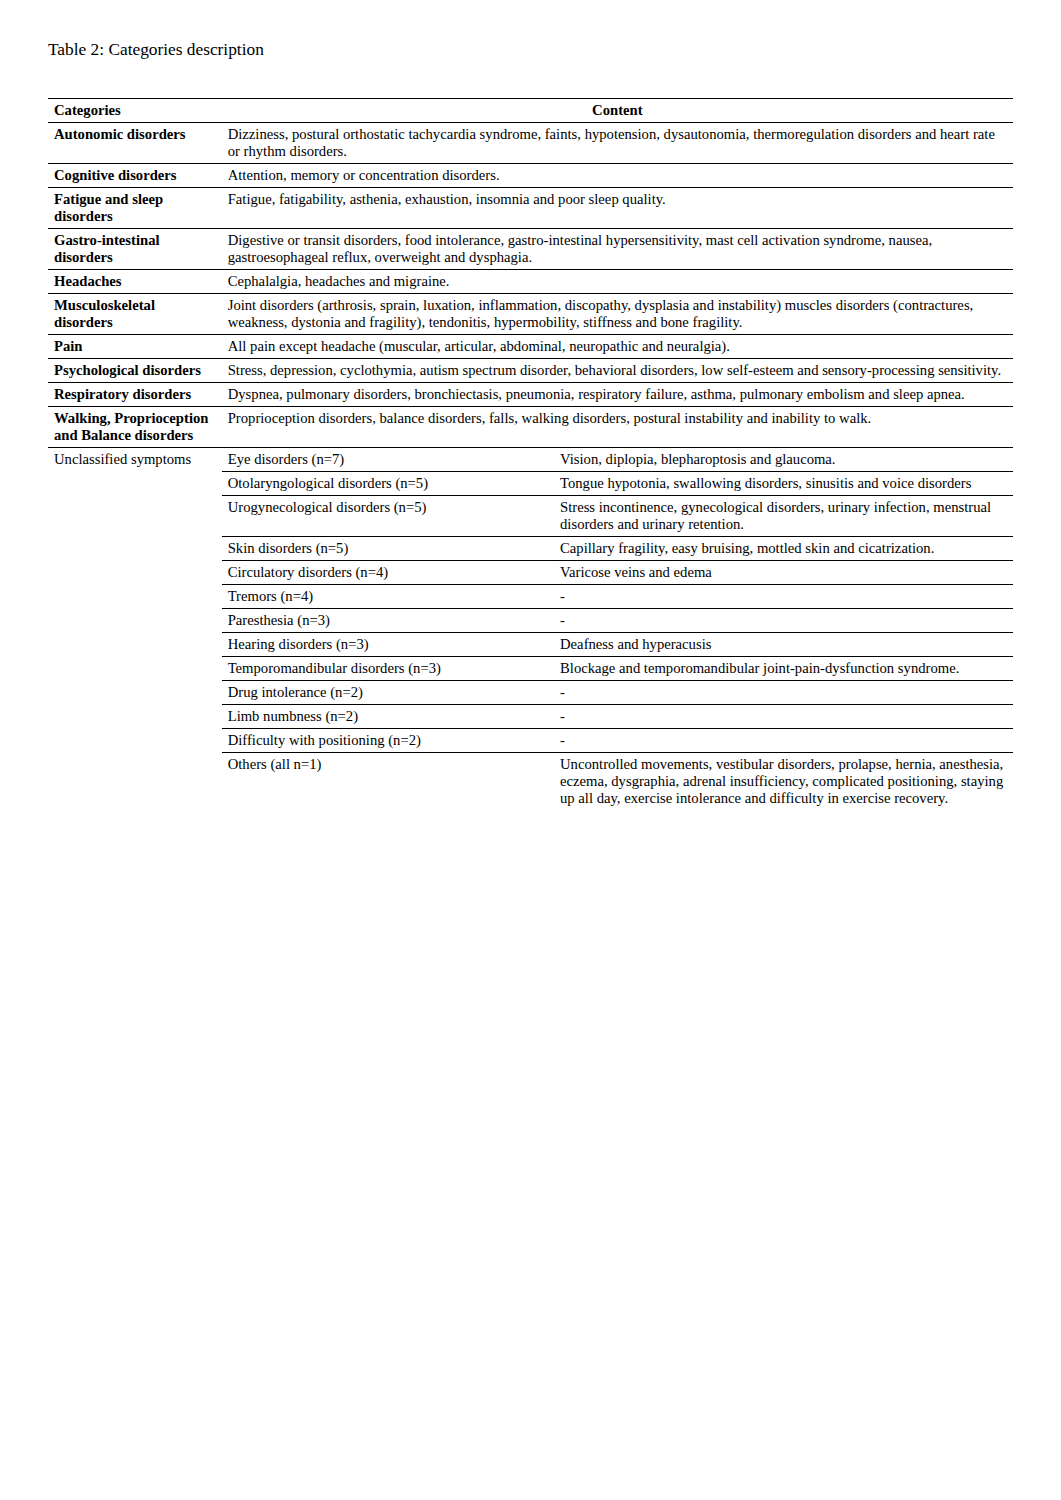Table 2: Categories description
| Categories | Content |
| --- | --- |
| Autonomic disorders | Dizziness, postural orthostatic tachycardia syndrome, faints, hypotension, dysautonomia, thermoregulation disorders and heart rate or rhythm disorders. |
| Cognitive disorders | Attention, memory or concentration disorders. |
| Fatigue and sleep disorders | Fatigue, fatigability, asthenia, exhaustion, insomnia and poor sleep quality. |
| Gastro-intestinal disorders | Digestive or transit disorders, food intolerance, gastro-intestinal hypersensitivity, mast cell activation syndrome, nausea, gastroesophageal reflux, overweight and dysphagia. |
| Headaches | Cephalalgia, headaches and migraine. |
| Musculoskeletal disorders | Joint disorders (arthrosis, sprain, luxation, inflammation, discopathy, dysplasia and instability) muscles disorders (contractures, weakness, dystonia and fragility), tendonitis, hypermobility, stiffness and bone fragility. |
| Pain | All pain except headache (muscular, articular, abdominal, neuropathic and neuralgia). |
| Psychological disorders | Stress, depression, cyclothymia, autism spectrum disorder, behavioral disorders, low self-esteem and sensory-processing sensitivity. |
| Respiratory disorders | Dyspnea, pulmonary disorders, bronchiectasis, pneumonia, respiratory failure, asthma, pulmonary embolism and sleep apnea. |
| Walking, Proprioception and Balance disorders | Proprioception disorders, balance disorders, falls, walking disorders, postural instability and inability to walk. |
| Unclassified symptoms | / Eye disorders (n=7) / Vision, diplopia, blepharoptosis and glaucoma. / / Otolaryngological disorders (n=5) / Tongue hypotonia, swallowing disorders, sinusitis and voice disorders / / Urogynecological disorders (n=5) / Stress incontinence, gynecological disorders, urinary infection, menstrual disorders and urinary retention. / / Skin disorders (n=5) / Capillary fragility, easy bruising, mottled skin and cicatrization. / / Circulatory disorders (n=4) / Varicose veins and edema / / Tremors (n=4) / - / / Paresthesia (n=3) / - / / Hearing disorders (n=3) / Deafness and hyperacusis / / Temporomandibular disorders (n=3) / Blockage and temporomandibular joint-pain-dysfunction syndrome. / / Drug intolerance (n=2) / - / / Limb numbness (n=2) / - / / Difficulty with positioning (n=2) / - / / Others (all n=1) / Uncontrolled movements, vestibular disorders, prolapse, hernia, anesthesia, eczema, dysgraphia, adrenal insufficiency, complicated positioning, staying up all day, exercise intolerance and difficulty in exercise recovery. / |